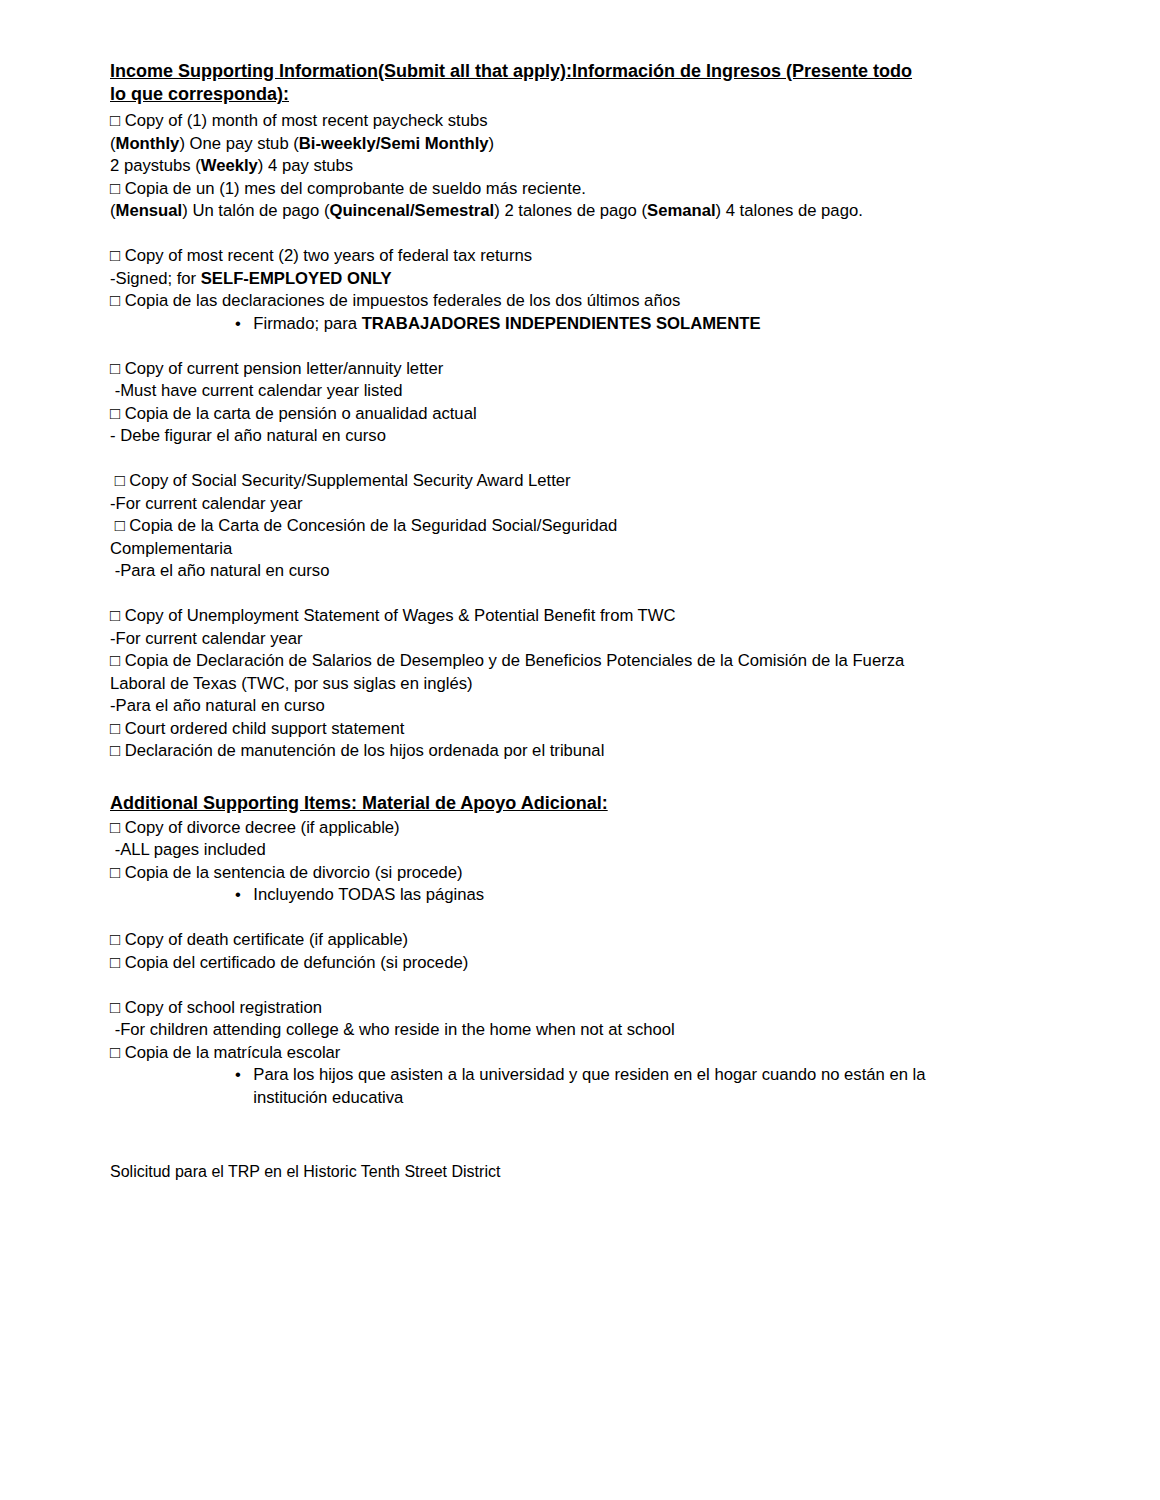Income Supporting Information(Submit all that apply):Información de Ingresos (Presente todo lo que corresponda):
Copy of (1) month of most recent paycheck stubs
(Monthly) One pay stub (Bi-weekly/Semi Monthly)
2 paystubs (Weekly) 4 pay stubs
Copia de un (1) mes del comprobante de sueldo más reciente.
(Mensual) Un talón de pago (Quincenal/Semestral) 2 talones de pago (Semanal) 4 talones de pago.
Copy of most recent (2) two years of federal tax returns
-Signed; for SELF-EMPLOYED ONLY
Copia de las declaraciones de impuestos federales de los dos últimos años
Firmado; para TRABAJADORES INDEPENDIENTES SOLAMENTE
Copy of current pension letter/annuity letter
-Must have current calendar year listed
Copia de la carta de pensión o anualidad actual
- Debe figurar el año natural en curso
Copy of Social Security/Supplemental Security Award Letter
-For current calendar year
Copia de la Carta de Concesión de la Seguridad Social/Seguridad
Complementaria
-Para el año natural en curso
Copy of Unemployment Statement of Wages & Potential Benefit from TWC
-For current calendar year
Copia de Declaración de Salarios de Desempleo y de Beneficios Potenciales de la Comisión de la Fuerza Laboral de Texas (TWC, por sus siglas en inglés)
-Para el año natural en curso
Court ordered child support statement
Declaración de manutención de los hijos ordenada por el tribunal
Additional Supporting Items: Material de Apoyo Adicional:
Copy of divorce decree (if applicable)
-ALL pages included
Copia de la sentencia de divorcio (si procede)
Incluyendo TODAS las páginas
Copy of death certificate (if applicable)
Copia del certificado de defunción (si procede)
Copy of school registration
-For children attending college & who reside in the home when not at school
Copia de la matrícula escolar
Para los hijos que asisten a la universidad y que residen en el hogar cuando no están en la institución educativa
Solicitud para el TRP en el Historic Tenth Street District